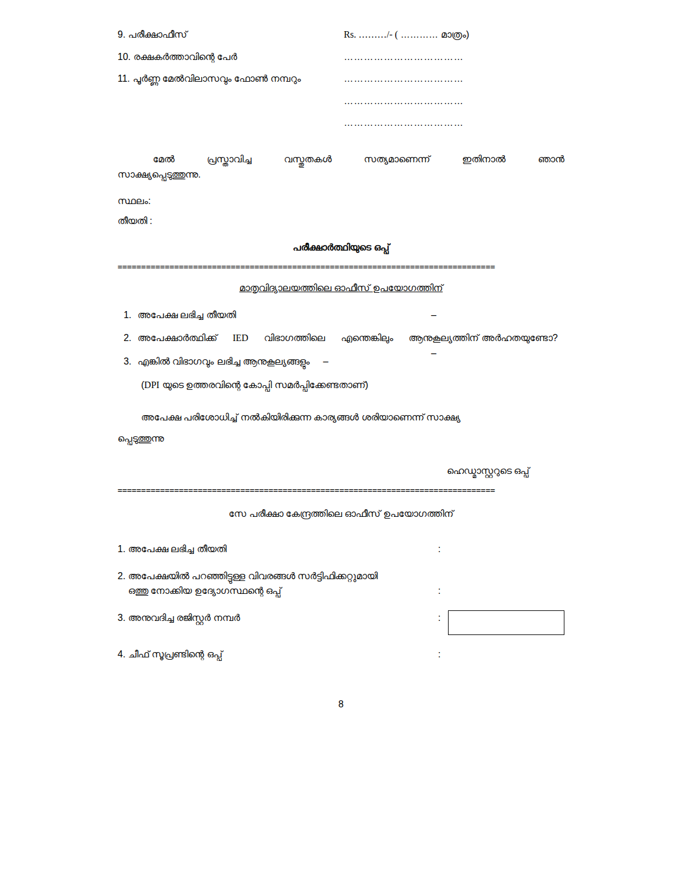| 9. പരീക്ഷാഫീസ് | Rs. ………/- ( ………… മാത്രം) |
| 10. രക്ഷകർത്താവിന്റെ പേർ | ……………………………… |
| 11. പൂർണ്ണ മേൽവിലാസവും ഫോൺ നമ്പറും | ……………………………… |
| | ……………………………… |
| | ……………………………… |
മേൽ പ്രസ്താവിച്ച വസ്തുതകൾ സത്യമാണെന്ന് ഇതിനാൽ ഞാൻ സാക്ഷ്യപ്പെടുത്തുന്നു.
സ്ഥലം:
തീയതി :
പരീക്ഷാർത്ഥിയുടെ ഒപ്പ്
================================================================================
മാതൃവിദ്യാലയത്തിലെ ഓഫീസ് ഉപയോഗത്തിന്
അപേക്ഷ ലഭിച്ച തീയതി –
അപേക്ഷാർത്ഥിക്ക് IED വിഭാഗത്തിലെ എന്തെങ്കിലും ആനുകൂല്യത്തിന് അർഹതയുണ്ടോ? –
എങ്കിൽ വിഭാഗവും ലഭിച്ച ആനുകൂല്യങ്ങളും –
(DPI യുടെ ഉത്തരവിന്റെ കോപ്പി സമർപ്പിക്കേണ്ടതാണ്)
അപേക്ഷ പരിശോധിച്ച് നൽകിയിരിക്കുന്ന കാര്യങ്ങൾ ശരിയാണെന്ന് സാക്ഷ്യ
പ്പെടുത്തുന്നു
ഹെഡ്മാസ്റ്ററുടെ ഒപ്പ്
================================================================================
സേ പരീക്ഷാ കേന്ദ്രത്തിലെ ഓഫീസ് ഉപയോഗത്തിന്
| 1. അപേക്ഷ ലഭിച്ച തീയതി | : | |
| 2. അപേക്ഷയിൽ പറഞ്ഞിട്ടുള്ള വിവരങ്ങൾ സർട്ടിഫിക്കറ്റുമായി ഒത്തു നോക്കിയ ഉദ്യോഗസ്ഥന്റെ ഒപ്പ് | : | |
| 3. അനുവദിച്ച രജിസ്റ്റർ നമ്പർ | : | |
| 4. ചീഫ് സൂപ്രണ്ടിന്റെ ഒപ്പ് | : | |
8